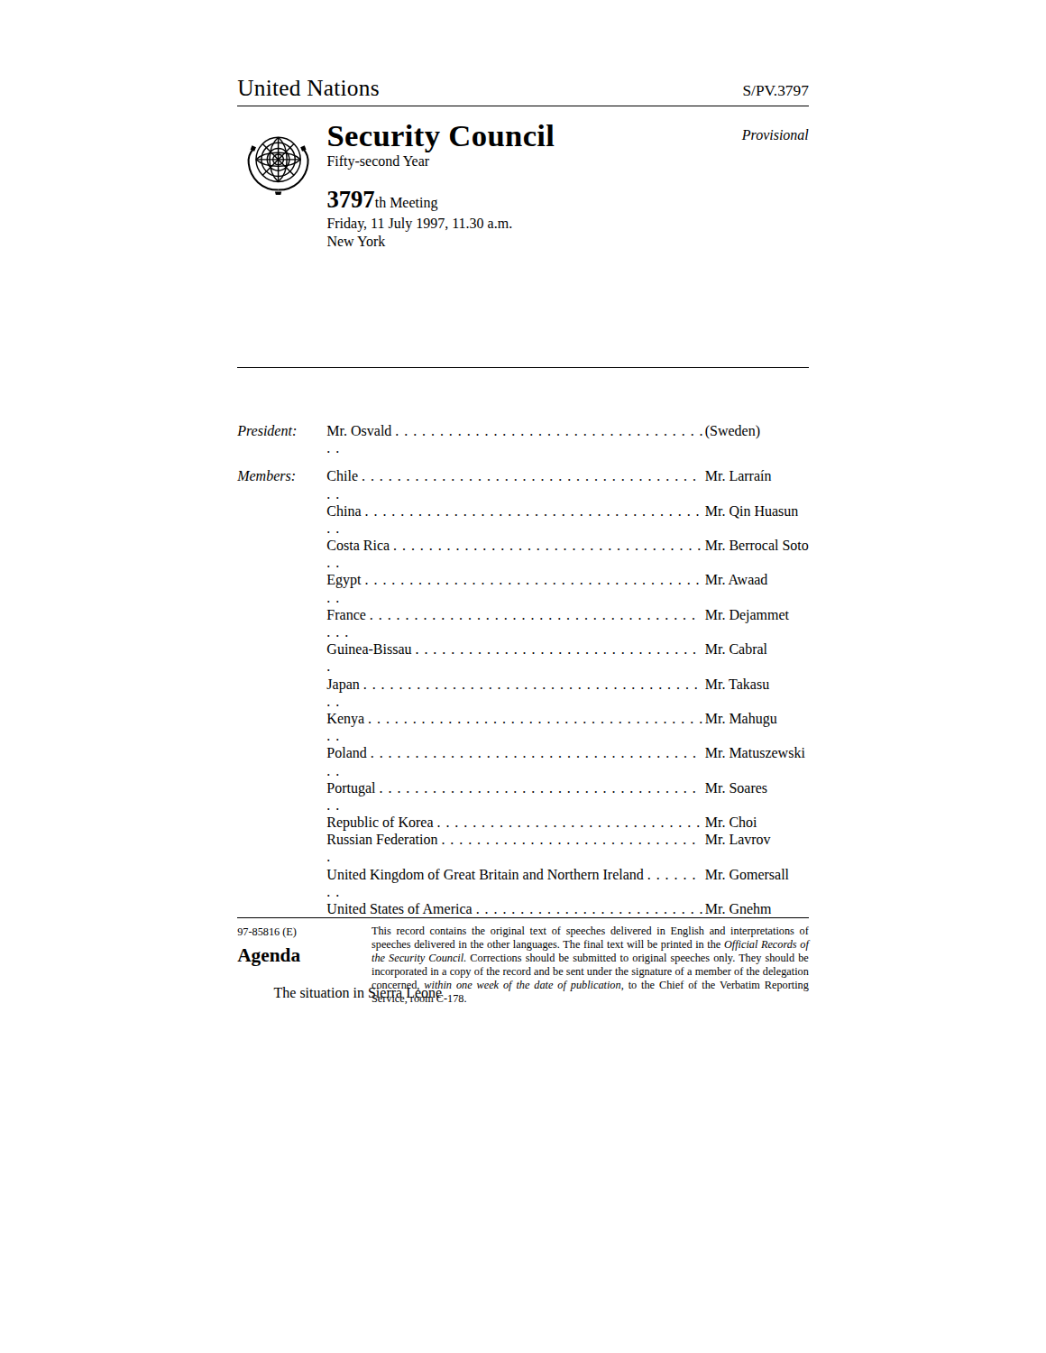United Nations
S/PV.3797
Security Council
Fifty-second Year
3797th Meeting
Friday, 11 July 1997, 11.30 a.m.
New York
Provisional
| President : | Mr. Osvald . . . . . . . . . . . . . . . . . . . . . . . . . . . . . . . . . . . . . | (Sweden) |
| Members : | Chile . . . . . . . . . . . . . . . . . . . . . . . . . . . . . . . . . . . . . . . . | Mr. Larraín |
| | China . . . . . . . . . . . . . . . . . . . . . . . . . . . . . . . . . . . . . . . . | Mr. Qin Huasun |
| | Costa Rica . . . . . . . . . . . . . . . . . . . . . . . . . . . . . . . . . . . . . | Mr. Berrocal Soto |
| | Egypt . . . . . . . . . . . . . . . . . . . . . . . . . . . . . . . . . . . . . . . . | Mr. Awaad |
| | France . . . . . . . . . . . . . . . . . . . . . . . . . . . . . . . . . . . . . . . . | Mr. Dejammet |
| | Guinea-Bissau . . . . . . . . . . . . . . . . . . . . . . . . . . . . . . . . . | Mr. Cabral |
| | Japan . . . . . . . . . . . . . . . . . . . . . . . . . . . . . . . . . . . . . . . . | Mr. Takasu |
| | Kenya . . . . . . . . . . . . . . . . . . . . . . . . . . . . . . . . . . . . . . . . | Mr. Mahugu |
| | Poland . . . . . . . . . . . . . . . . . . . . . . . . . . . . . . . . . . . . . . . | Mr. Matuszewski |
| | Portugal . . . . . . . . . . . . . . . . . . . . . . . . . . . . . . . . . . . . . . | Mr. Soares |
| | Republic of Korea . . . . . . . . . . . . . . . . . . . . . . . . . . . . . . | Mr. Choi |
| | Russian Federation . . . . . . . . . . . . . . . . . . . . . . . . . . . . . . | Mr. Lavrov |
| | United Kingdom of Great Britain and Northern Ireland . . . . . . . . | Mr. Gomersall |
| | United States of America . . . . . . . . . . . . . . . . . . . . . . . . . . | Mr. Gnehm |
Agenda
The situation in Sierra Leone
97-85816 (E)
This record contains the original text of speeches delivered in English and interpretations of speeches delivered in the other languages. The final text will be printed in the Official Records of the Security Council. Corrections should be submitted to original speeches only. They should be incorporated in a copy of the record and be sent under the signature of a member of the delegation concerned, within one week of the date of publication, to the Chief of the Verbatim Reporting Service, room C-178.